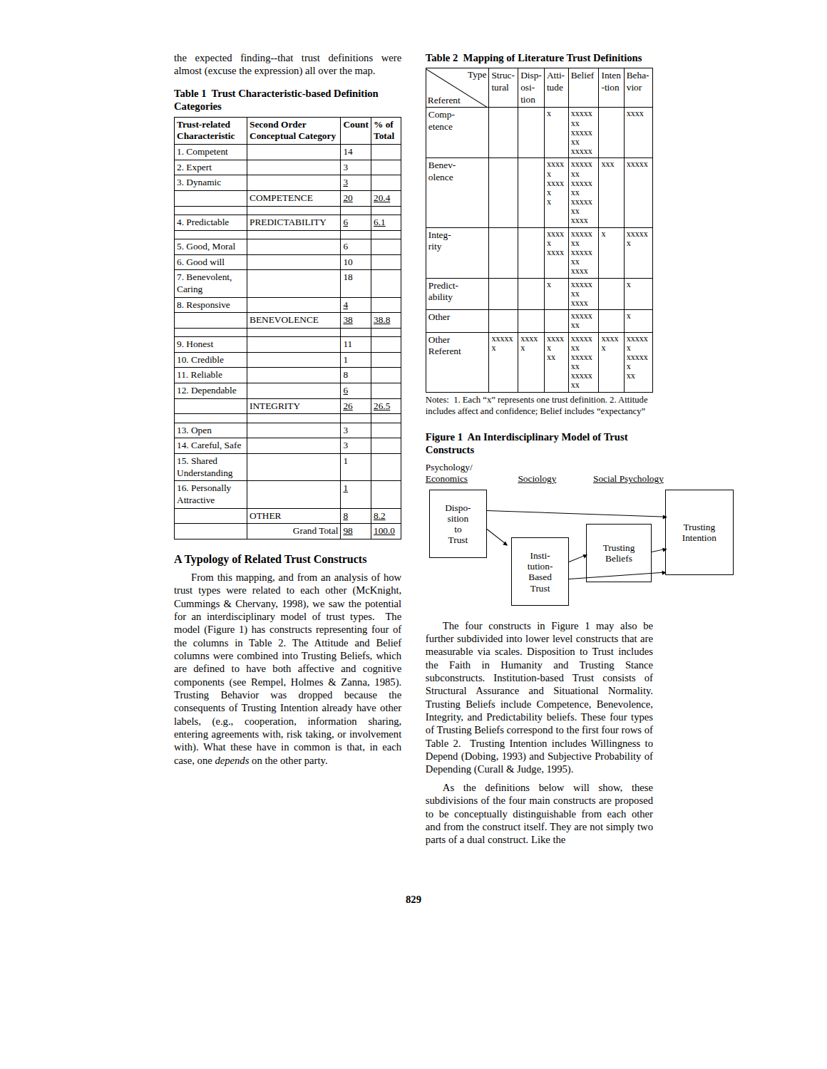the expected finding--that trust definitions were almost (excuse the expression) all over the map.
Table 1 Trust Characteristic-based Definition Categories
| Trust-related Characteristic | Second Order Conceptual Category | Count | % of Total |
| --- | --- | --- | --- |
| 1. Competent | | 14 | |
| 2. Expert | | 3 | |
| 3. Dynamic | | 3 | |
| | COMPETENCE | 20 | 20.4 |
| 4. Predictable | PREDICTABILITY | 6 | 6.1 |
| 5. Good, Moral | | 6 | |
| 6. Good will | | 10 | |
| 7. Benevolent, Caring | | 18 | |
| 8. Responsive | | 4 | |
| | BENEVOLENCE | 38 | 38.8 |
| 9. Honest | | 11 | |
| 10. Credible | | 1 | |
| 11. Reliable | | 8 | |
| 12. Dependable | | 6 | |
| | INTEGRITY | 26 | 26.5 |
| 13. Open | | 3 | |
| 14. Careful, Safe | | 3 | |
| 15. Shared Understanding | | 1 | |
| 16. Personally Attractive | | 1 | |
| | OTHER | 8 | 8.2 |
| | Grand Total | 98 | 100.0 |
A Typology of Related Trust Constructs
From this mapping, and from an analysis of how trust types were related to each other (McKnight, Cummings & Chervany, 1998), we saw the potential for an interdisciplinary model of trust types. The model (Figure 1) has constructs representing four of the columns in Table 2. The Attitude and Belief columns were combined into Trusting Beliefs, which are defined to have both affective and cognitive components (see Rempel, Holmes & Zanna, 1985). Trusting Behavior was dropped because the consequents of Trusting Intention already have other labels, (e.g., cooperation, information sharing, entering agreements with, risk taking, or involvement with). What these have in common is that, in each case, one depends on the other party.
Table 2 Mapping of Literature Trust Definitions
| Type Referent | Struc- tural | Disp- osi- tion | Atti- tude | Belief | Inten -tion | Beha- vior |
| Comp- etence | | | x | xxxxxxx xxxxxxx xxxxx | | xxxx |
| Benev- olence | | | xxxxx xxxxx x | xxxxxxx xxxxxxx xxxxxxx xxxx | xxx | xxxxx |
| Integ- rity | | | xxxxx xxxx | xxxxxxx xxxxxxx xxxx | x | xxxxxx |
| Predict- ability | | | x | xxxxxxx xxxx | | x |
| Other | | | | xxxxxxx | | x |
| Other Referent | xxxxxx | xxxxx | xxxxx xx | xxxxxxx xxxxxxx xxxxxxx | xxxxx | xxxxxx xxxxxx xx |
Notes: 1. Each “x” represents one trust definition. 2. Attitude includes affect and confidence; Belief includes “expectancy”
Figure 1 An Interdisciplinary Model of Trust Constructs
Psychology/ Economics Sociology Social Psychology
Dispo-
sition
to
Trust
Insti-
tution-
Based
Trust
Trusting
Beliefs
Trusting
Intention
The four constructs in Figure 1 may also be further subdivided into lower level constructs that are measurable via scales. Disposition to Trust includes the Faith in Humanity and Trusting Stance subconstructs. Institution-based Trust consists of Structural Assurance and Situational Normality. Trusting Beliefs include Competence, Benevolence, Integrity, and Predictability beliefs. These four types of Trusting Beliefs correspond to the first four rows of Table 2. Trusting Intention includes Willingness to Depend (Dobing, 1993) and Subjective Probability of Depending (Curall & Judge, 1995).
As the definitions below will show, these subdivisions of the four main constructs are proposed to be conceptually distinguishable from each other and from the construct itself. They are not simply two parts of a dual construct. Like the
829